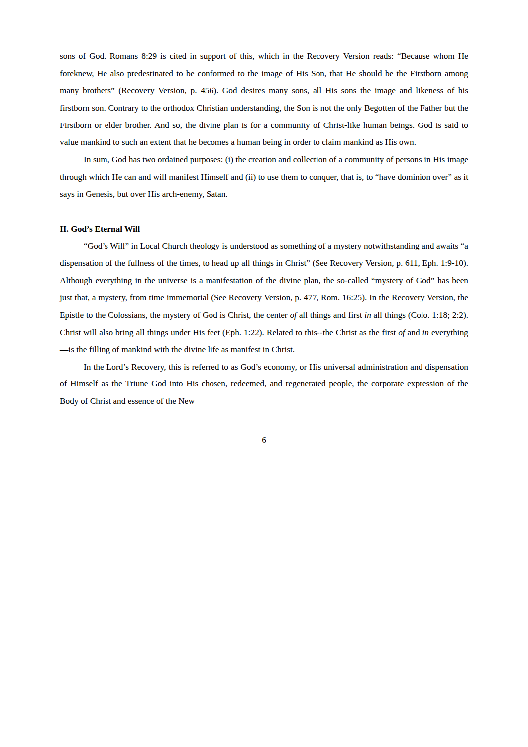sons of God. Romans 8:29 is cited in support of this, which in the Recovery Version reads: “Because whom He foreknew, He also predestinated to be conformed to the image of His Son, that He should be the Firstborn among many brothers” (Recovery Version, p. 456). God desires many sons, all His sons the image and likeness of his firstborn son. Contrary to the orthodox Christian understanding, the Son is not the only Begotten of the Father but the Firstborn or elder brother. And so, the divine plan is for a community of Christ-like human beings. God is said to value mankind to such an extent that he becomes a human being in order to claim mankind as His own.
In sum, God has two ordained purposes: (i) the creation and collection of a community of persons in His image through which He can and will manifest Himself and (ii) to use them to conquer, that is, to “have dominion over” as it says in Genesis, but over His arch-enemy, Satan.
II. God’s Eternal Will
“God’s Will” in Local Church theology is understood as something of a mystery notwithstanding and awaits “a dispensation of the fullness of the times, to head up all things in Christ” (See Recovery Version, p. 611, Eph. 1:9-10). Although everything in the universe is a manifestation of the divine plan, the so-called “mystery of God” has been just that, a mystery, from time immemorial (See Recovery Version, p. 477, Rom. 16:25). In the Recovery Version, the Epistle to the Colossians, the mystery of God is Christ, the center of all things and first in all things (Colo. 1:18; 2:2). Christ will also bring all things under His feet (Eph. 1:22). Related to this--the Christ as the first of and in everything—is the filling of mankind with the divine life as manifest in Christ.
In the Lord’s Recovery, this is referred to as God’s economy, or His universal administration and dispensation of Himself as the Triune God into His chosen, redeemed, and regenerated people, the corporate expression of the Body of Christ and essence of the New
6